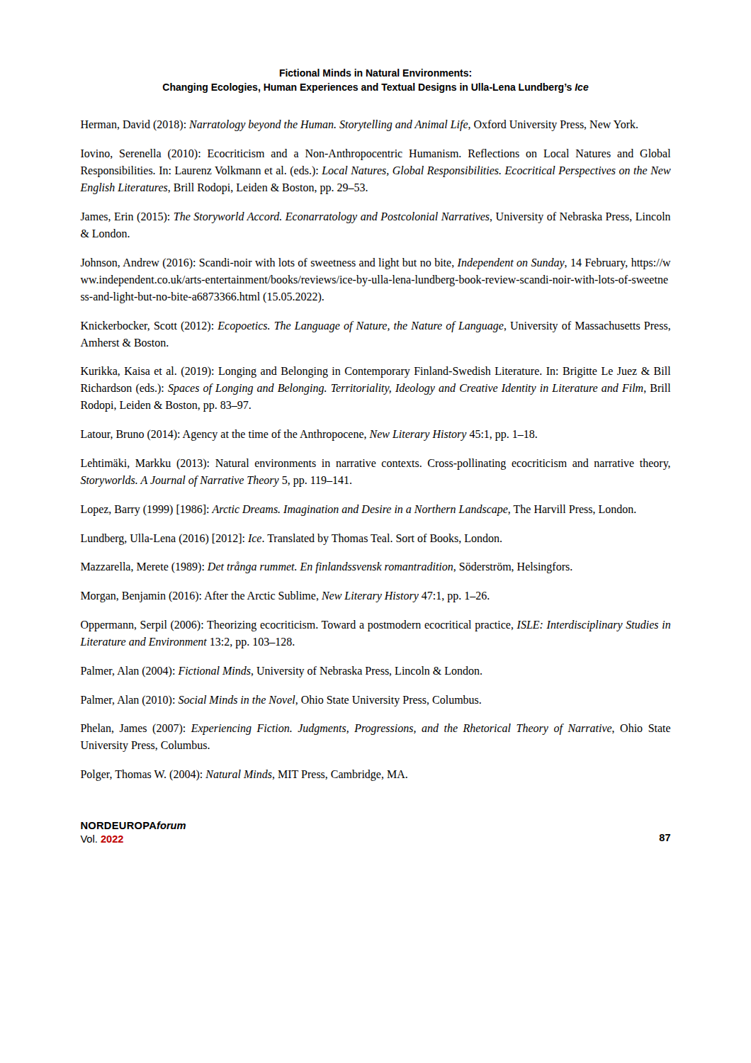Fictional Minds in Natural Environments: Changing Ecologies, Human Experiences and Textual Designs in Ulla-Lena Lundberg’s Ice
Herman, David (2018): Narratology beyond the Human. Storytelling and Animal Life, Oxford University Press, New York.
Iovino, Serenella (2010): Ecocriticism and a Non-Anthropocentric Humanism. Reflections on Local Natures and Global Responsibilities. In: Laurenz Volkmann et al. (eds.): Local Natures, Global Responsibilities. Ecocritical Perspectives on the New English Literatures, Brill Rodopi, Leiden & Boston, pp. 29–53.
James, Erin (2015): The Storyworld Accord. Econarratology and Postcolonial Narratives, University of Nebraska Press, Lincoln & London.
Johnson, Andrew (2016): Scandi-noir with lots of sweetness and light but no bite, Independent on Sunday, 14 February, https://www.independent.co.uk/arts-entertainment/books/reviews/ice-by-ulla-lena-lundberg-book-review-scandi-noir-with-lots-of-sweetness-and-light-but-no-bite-a6873366.html (15.05.2022).
Knickerbocker, Scott (2012): Ecopoetics. The Language of Nature, the Nature of Language, University of Massachusetts Press, Amherst & Boston.
Kurikka, Kaisa et al. (2019): Longing and Belonging in Contemporary Finland-Swedish Literature. In: Brigitte Le Juez & Bill Richardson (eds.): Spaces of Longing and Belonging. Territoriality, Ideology and Creative Identity in Literature and Film, Brill Rodopi, Leiden & Boston, pp. 83–97.
Latour, Bruno (2014): Agency at the time of the Anthropocene, New Literary History 45:1, pp. 1–18.
Lehtimäki, Markku (2013): Natural environments in narrative contexts. Cross-pollinating ecocriticism and narrative theory, Storyworlds. A Journal of Narrative Theory 5, pp. 119–141.
Lopez, Barry (1999) [1986]: Arctic Dreams. Imagination and Desire in a Northern Landscape, The Harvill Press, London.
Lundberg, Ulla-Lena (2016) [2012]: Ice. Translated by Thomas Teal. Sort of Books, London.
Mazzarella, Merete (1989): Det trånga rummet. En finlandssvensk romantradition, Söderström, Helsingfors.
Morgan, Benjamin (2016): After the Arctic Sublime, New Literary History 47:1, pp. 1–26.
Oppermann, Serpil (2006): Theorizing ecocriticism. Toward a postmodern ecocritical practice, ISLE: Interdisciplinary Studies in Literature and Environment 13:2, pp. 103–128.
Palmer, Alan (2004): Fictional Minds, University of Nebraska Press, Lincoln & London.
Palmer, Alan (2010): Social Minds in the Novel, Ohio State University Press, Columbus.
Phelan, James (2007): Experiencing Fiction. Judgments, Progressions, and the Rhetorical Theory of Narrative, Ohio State University Press, Columbus.
Polger, Thomas W. (2004): Natural Minds, MIT Press, Cambridge, MA.
NORDEUROPA forum
Vol. 2022
87